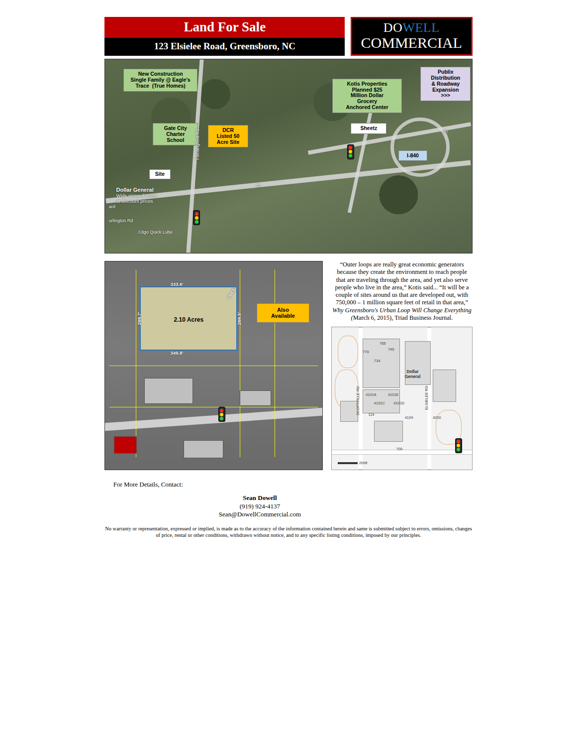Land For Sale
123 Elsielee Road, Greensboro, NC
DO WELL
COMMERCIAL
New Construction
Single Family @ Eagle's
Trace (True Homes)
Gate City
Charter
School
DCR
Listed 50
Acre Site
Site
Kotis Properties
Planned $25
Million Dollar
Grocery
Anchored Center
Sheetz
Publix
Distribution
& Roadway
Expansion
>>>
I-840
Dollar General
Wide array of items
at discount prices
ard
urlington Rd
Citgo Quick Lube
Flemingfield Rd
70
70
2.10 Acres
333.6'
349.8'
269.7'
269.5'
184.5'
Also
Available
“Outer loops are really great economic generators because they create the environment to reach people that are traveling through the area, and yet also serve people who live in the area,” Kotis said... “It will be a couple of sites around us that are developed out, with 750,000 – 1 million square feet of retail in that area,” Why Greensboro's Urban Loop Will Change Everything (March 6, 2015), Triad Business Journal.
Dollar
General
SCOTTVILLE RD
ELSIELEE RD
4101A
4101E
4101C
4101D
4109
4200
114
765
745
734
770
700
200ft
For More Details, Contact:
Sean Dowell
(919) 924-4137
Sean@DowellCommercial.com
No warranty or representation, expressed or implied, is made as to the accuracy of the information contained herein and same is submitted subject to errors, omissions, changes of price, rental or other conditions, withdrawn without notice, and to any specific listing conditions, imposed by our principles.